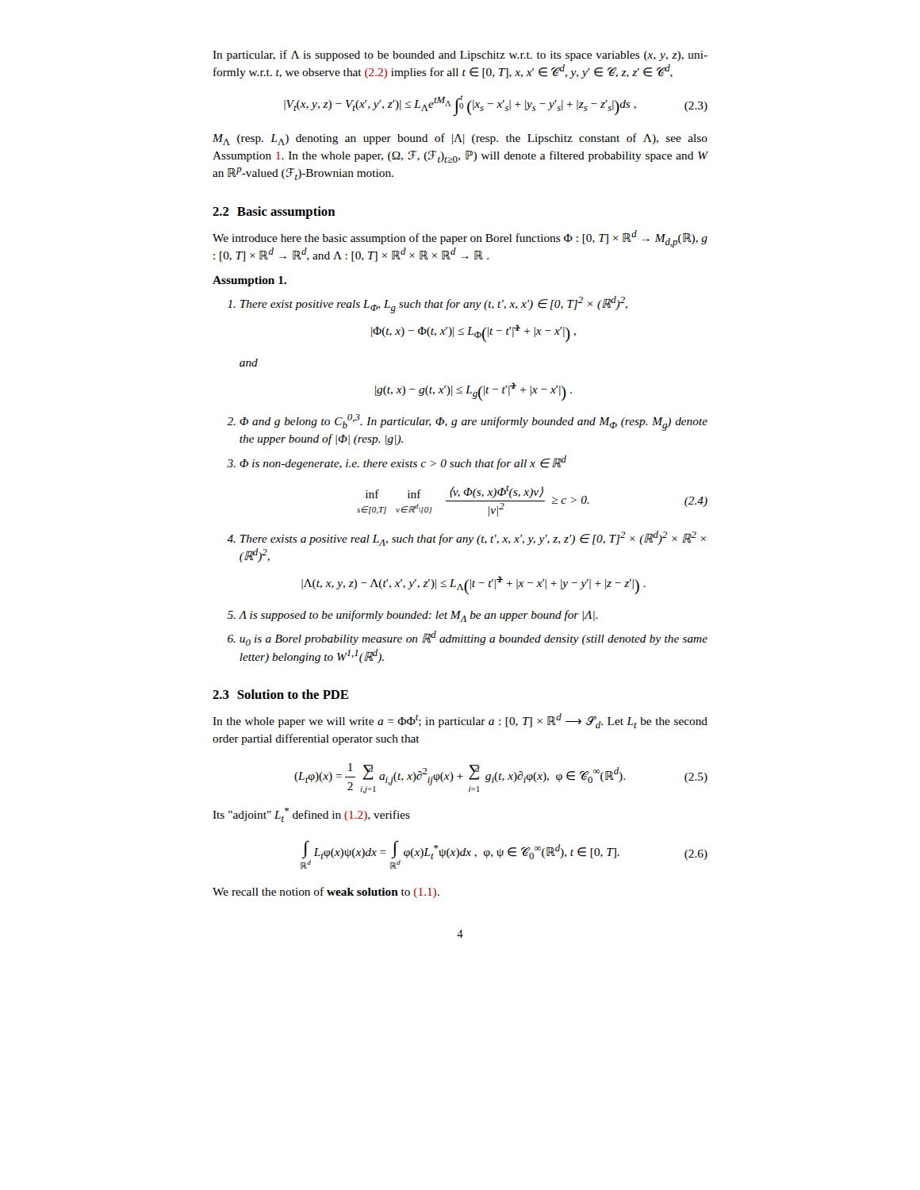In particular, if Λ is supposed to be bounded and Lipschitz w.r.t. to its space variables (x, y, z), uniformly w.r.t. t, we observe that (2.2) implies for all t ∈ [0, T], x, x′ ∈ 𝒞d, y, y′ ∈ 𝒞, z, z′ ∈ 𝒞d,
|Vt(x, y, z) − Vt(x′, y′, z′)| ≤ LΛetMΛ ∫t 0 (|xs − x′s| + |ys − y′s| + |zs − z′s|) ds , (2.3)
MΛ (resp. LΛ) denoting an upper bound of |Λ| (resp. the Lipschitz constant of Λ), see also Assumption 1. In the whole paper, (Ω, ℱ, (ℱt)t≥0, ℙ) will denote a filtered probability space and W an ℝp-valued (ℱt)-Brownian motion.
2.2 Basic assumption
We introduce here the basic assumption of the paper on Borel functions Φ : [0, T] × ℝd → Md,p(ℝ), g : [0, T] × ℝd → ℝd, and Λ : [0, T] × ℝd × ℝ × ℝd → ℝ .
Assumption 1.
There exist positive reals LΦ, Lg such that for any (t, t′, x, x′) ∈ [0, T]2 × (ℝd)2,
|Φ(t, x) − Φ(t, x′)| ≤ LΦ(|t − t′|12 + |x − x′|) ,
and
|g(t, x) − g(t, x′)| ≤ Lg(|t − t′|12 + |x − x′|) .
Φ and g belong to Cb0,3. In particular, Φ, g are uniformly bounded and MΦ (resp. Mg) denote the upper bound of |Φ| (resp. |g|).
Φ is non-degenerate, i.e. there exists c > 0 such that for all x ∈ ℝd
inf s∈[0,T] inf v∈ℝd\{0} ⟨v, Φ(s, x)Φt(s, x)v⟩ |v|2 ≥ c > 0. (2.4)
There exists a positive real LΛ, such that for any (t, t′, x, x′, y, y′, z, z′) ∈ [0, T]2 × (ℝd)2 × ℝ2 × (ℝd)2,
|Λ(t, x, y, z) − Λ(t′, x′, y′, z′)| ≤ LΛ(|t − t′|12 + |x − x′| + |y − y′| + |z − z′|) .
Λ is supposed to be uniformly bounded: let MΛ be an upper bound for |Λ|.
u0 is a Borel probability measure on ℝd admitting a bounded density (still denoted by the same letter) belonging to W1,1(ℝd).
2.3 Solution to the PDE
In the whole paper we will write a = ΦΦt; in particular a : [0, T] × ℝd ⟶ 𝒮d. Let Lt be the second order partial differential operator such that
(Ltφ)(x) = 12 ∑i,j=1d ai,j(t, x)∂2ijφ(x) + ∑i=1d gi(t, x)∂iφ(x), φ ∈ 𝒞0∞(ℝd). (2.5)
Its "adjoint" Lt* defined in (1.2), verifies
∫ℝd Ltφ(x)ψ(x)dx = ∫ℝd φ(x)Lt*ψ(x)dx , φ, ψ ∈ 𝒞0∞(ℝd), t ∈ [0, T]. (2.6)
We recall the notion of weak solution to (1.1).
4